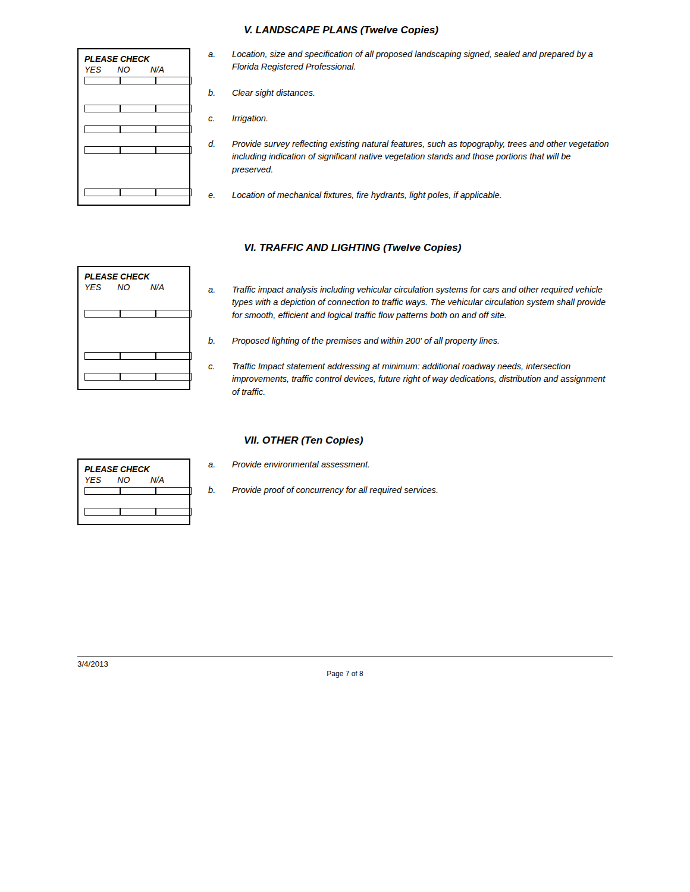V. LANDSCAPE PLANS (Twelve Copies)
PLEASE CHECK
YES NO N/A
a.
Location, size and specification of all proposed landscaping signed, sealed and prepared by a Florida Registered Professional.
b.
Clear sight distances.
c.
Irrigation.
d.
Provide survey reflecting existing natural features, such as topography, trees and other vegetation including indication of significant native vegetation stands and those portions that will be preserved.
e.
Location of mechanical fixtures, fire hydrants, light poles, if applicable.
VI. TRAFFIC AND LIGHTING (Twelve Copies)
PLEASE CHECK
YES NO N/A
a.
Traffic impact analysis including vehicular circulation systems for cars and other required vehicle types with a depiction of connection to traffic ways. The vehicular circulation system shall provide for smooth, efficient and logical traffic flow patterns both on and off site.
b.
Proposed lighting of the premises and within 200' of all property lines.
c.
Traffic Impact statement addressing at minimum: additional roadway needs, intersection improvements, traffic control devices, future right of way dedications, distribution and assignment of traffic.
VII. OTHER (Ten Copies)
PLEASE CHECK
YES NO N/A
a.
Provide environmental assessment.
b.
Provide proof of concurrency for all required services.
3/4/2013
Page 7 of 8